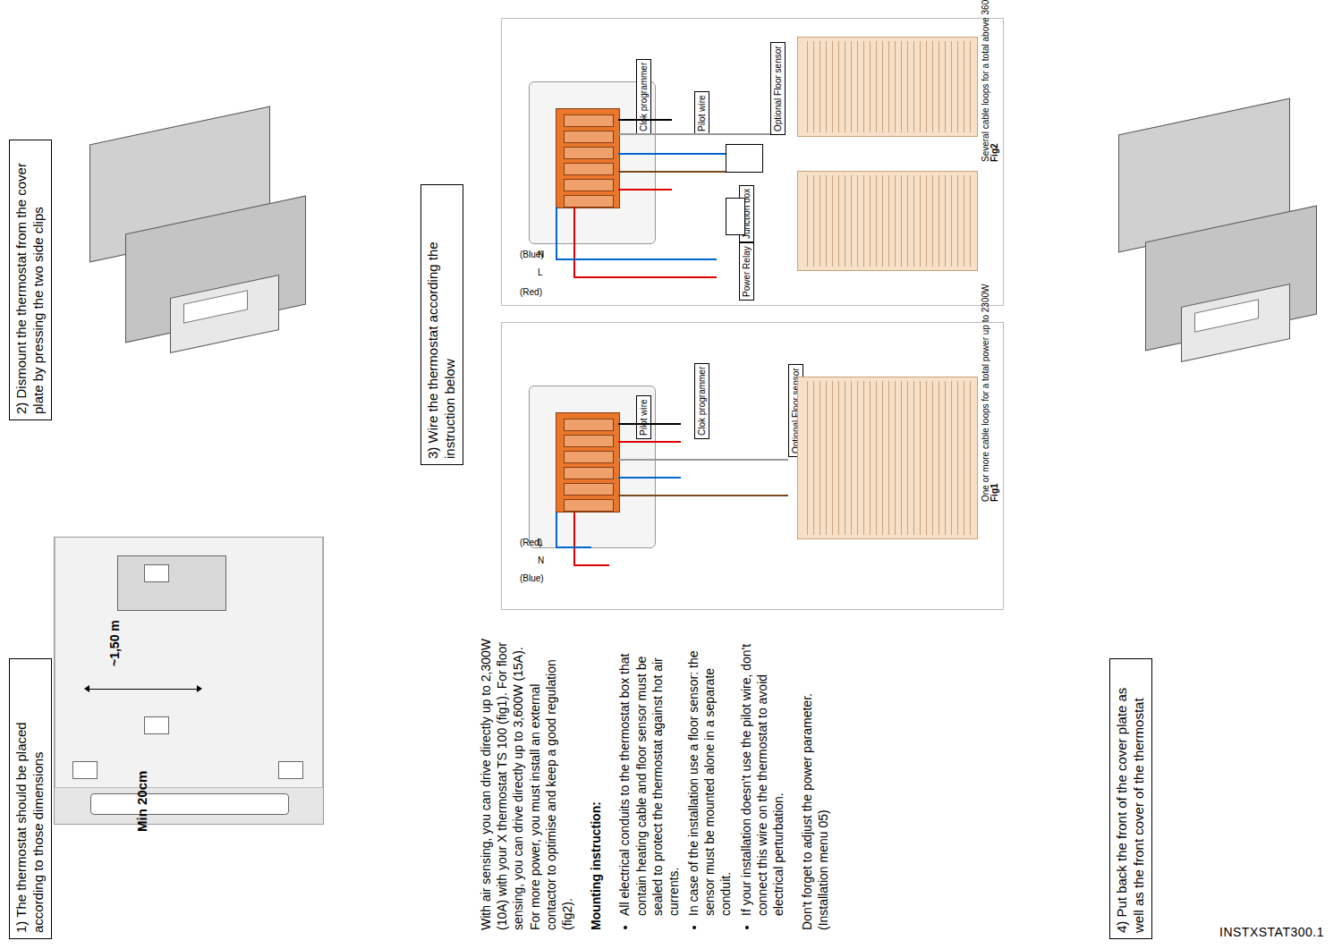1) The thermostat should be placed according to those dimensions
~1,50 m
Min 20cm
2) Dismount the thermostat from the cover plate by pressing the two side clips
3) Wire the thermostat according the instruction below
With air sensing, you can drive directly up to 2,300W (10A) with your X thermostat TS 100 (fig1). For floor sensing, you can drive directly up to 3,600W (15A). For more power, you must install an external contactor to optimise and keep a good regulation (fig2).
Mounting instruction:
All electrical conduits to the thermostat box that contain heating cable and floor sensor must be sealed to protect the thermostat against hot air currents.
In case of the installation use a floor sensor: the sensor must be mounted alone in a separate conduit.
If your installation doesn't use the pilot wire, don't connect this wire on the thermostat to avoid electrical perturbation.
Don't forget to adjust the power parameter. (Installation menu 05)
Clok programmer
Pilot wire
Optional Floor sensor
Junction box
Power Relay
N
L
(Blue)
(Red)
Fig2
Several cable loops for a total above 3600W
Pilot wire
Clok programmer
Optional Floor sensor
L
N
(Red)
(Blue)
Fig1
One or more cable loops for a total power up to 2300W
4) Put back the front of the cover plate as well as the front cover of the thermostat
INSTXSTAT300.1